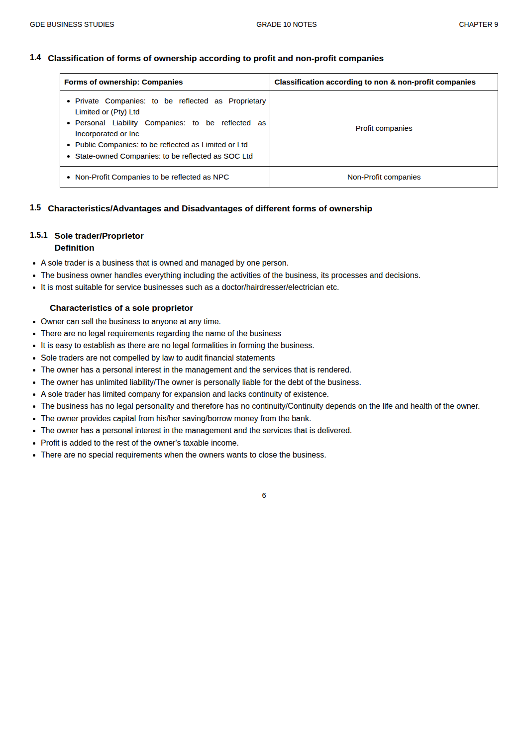GDE BUSINESS STUDIES GRADE 10 NOTES CHAPTER 9
1.4
Classification of forms of ownership according to profit and non-profit companies
| Forms of ownership: Companies | Classification according to non & non-profit companies |
| --- | --- |
| Private Companies: to be reflected as Proprietary Limited or (Pty) Ltd Personal Liability Companies: to be reflected as Incorporated or Inc Public Companies: to be reflected as Limited or Ltd State-owned Companies: to be reflected as SOC Ltd | Profit companies |
| Non-Profit Companies to be reflected as NPC | Non-Profit companies |
1.5
Characteristics/Advantages and Disadvantages of different forms of ownership
1.5.1
Sole trader/Proprietor
Definition
A sole trader is a business that is owned and managed by one person.
The business owner handles everything including the activities of the business, its processes and decisions.
It is most suitable for service businesses such as a doctor/hairdresser/electrician etc.
Characteristics of a sole proprietor
Owner can sell the business to anyone at any time.
There are no legal requirements regarding the name of the business
It is easy to establish as there are no legal formalities in forming the business.
Sole traders are not compelled by law to audit financial statements
The owner has a personal interest in the management and the services that is rendered.
The owner has unlimited liability/The owner is personally liable for the debt of the business.
A sole trader has limited company for expansion and lacks continuity of existence.
The business has no legal personality and therefore has no continuity/Continuity depends on the life and health of the owner.
The owner provides capital from his/her saving/borrow money from the bank.
The owner has a personal interest in the management and the services that is delivered.
Profit is added to the rest of the owner's taxable income.
There are no special requirements when the owners wants to close the business.
6